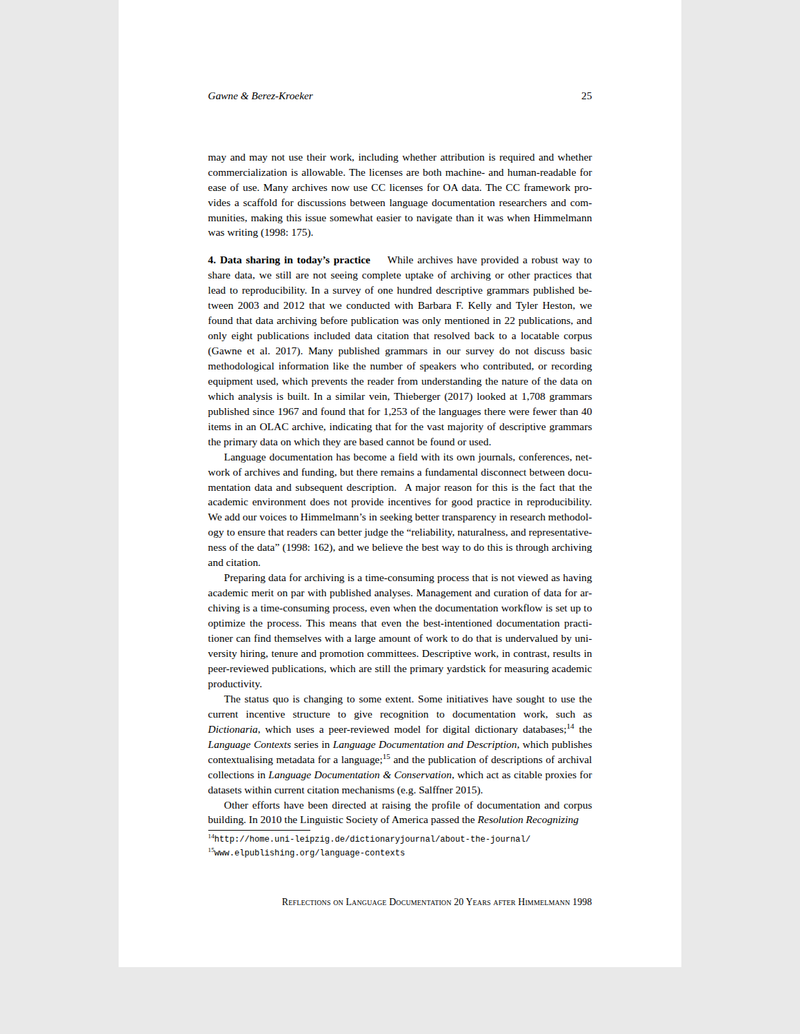Gawne & Berez-Kroeker 25
may and may not use their work, including whether attribution is required and whether commercialization is allowable. The licenses are both machine- and human-readable for ease of use. Many archives now use CC licenses for OA data. The CC framework provides a scaffold for discussions between language documentation researchers and communities, making this issue somewhat easier to navigate than it was when Himmelmann was writing (1998: 175).
4. Data sharing in today’s practice While archives have provided a robust way to share data, we still are not seeing complete uptake of archiving or other practices that lead to reproducibility. In a survey of one hundred descriptive grammars published between 2003 and 2012 that we conducted with Barbara F. Kelly and Tyler Heston, we found that data archiving before publication was only mentioned in 22 publications, and only eight publications included data citation that resolved back to a locatable corpus (Gawne et al. 2017). Many published grammars in our survey do not discuss basic methodological information like the number of speakers who contributed, or recording equipment used, which prevents the reader from understanding the nature of the data on which analysis is built. In a similar vein, Thieberger (2017) looked at 1,708 grammars published since 1967 and found that for 1,253 of the languages there were fewer than 40 items in an OLAC archive, indicating that for the vast majority of descriptive grammars the primary data on which they are based cannot be found or used.
Language documentation has become a field with its own journals, conferences, network of archives and funding, but there remains a fundamental disconnect between documentation data and subsequent description. A major reason for this is the fact that the academic environment does not provide incentives for good practice in reproducibility. We add our voices to Himmelmann’s in seeking better transparency in research methodology to ensure that readers can better judge the “reliability, naturalness, and representativeness of the data” (1998: 162), and we believe the best way to do this is through archiving and citation.
Preparing data for archiving is a time-consuming process that is not viewed as having academic merit on par with published analyses. Management and curation of data for archiving is a time-consuming process, even when the documentation workflow is set up to optimize the process. This means that even the best-intentioned documentation practitioner can find themselves with a large amount of work to do that is undervalued by university hiring, tenure and promotion committees. Descriptive work, in contrast, results in peer-reviewed publications, which are still the primary yardstick for measuring academic productivity.
The status quo is changing to some extent. Some initiatives have sought to use the current incentive structure to give recognition to documentation work, such as Dictionaria, which uses a peer-reviewed model for digital dictionary databases;14 the Language Contexts series in Language Documentation and Description, which publishes contextualising metadata for a language;15 and the publication of descriptions of archival collections in Language Documentation & Conservation, which act as citable proxies for datasets within current citation mechanisms (e.g. Salffner 2015).
Other efforts have been directed at raising the profile of documentation and corpus building. In 2010 the Linguistic Society of America passed the Resolution Recognizing
14http://home.uni-leipzig.de/dictionaryjournal/about-the-journal/
15www.elpublishing.org/language-contexts
Reflections on Language Documentation 20 Years after Himmelmann 1998